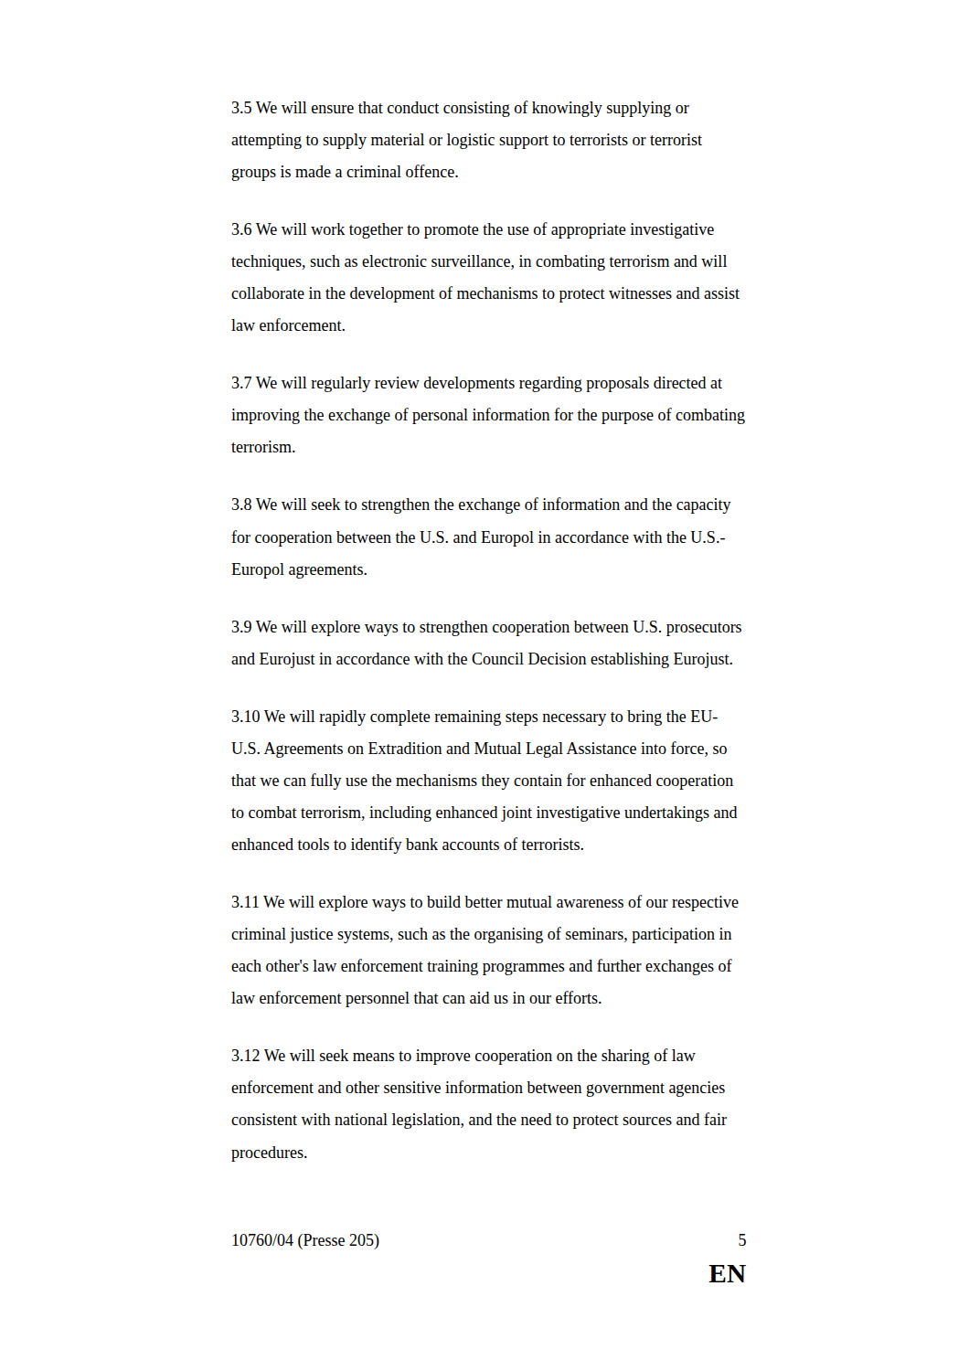3.5 We will ensure that conduct consisting of knowingly supplying or attempting to supply material or logistic support to terrorists or terrorist groups is made a criminal offence.
3.6 We will work together to promote the use of appropriate investigative techniques, such as electronic surveillance, in combating terrorism and will collaborate in the development of mechanisms to protect witnesses and assist law enforcement.
3.7 We will regularly review developments regarding proposals directed at improving the exchange of personal information for the purpose of combating terrorism.
3.8 We will seek to strengthen the exchange of information and the capacity for cooperation between the U.S. and Europol in accordance with the U.S.-Europol agreements.
3.9 We will explore ways to strengthen cooperation between U.S. prosecutors and Eurojust in accordance with the Council Decision establishing Eurojust.
3.10 We will rapidly complete remaining steps necessary to bring the EU-U.S. Agreements on Extradition and Mutual Legal Assistance into force, so that we can fully use the mechanisms they contain for enhanced cooperation to combat terrorism, including enhanced joint investigative undertakings and enhanced tools to identify bank accounts of terrorists.
3.11 We will explore ways to build better mutual awareness of our respective criminal justice systems, such as the organising of seminars, participation in each other's law enforcement training programmes and further exchanges of law enforcement personnel that can aid us in our efforts.
3.12 We will seek means to improve cooperation on the sharing of law enforcement and other sensitive information between government agencies consistent with national legislation, and the need to protect sources and fair procedures.
10760/04 (Presse 205) 5
EN